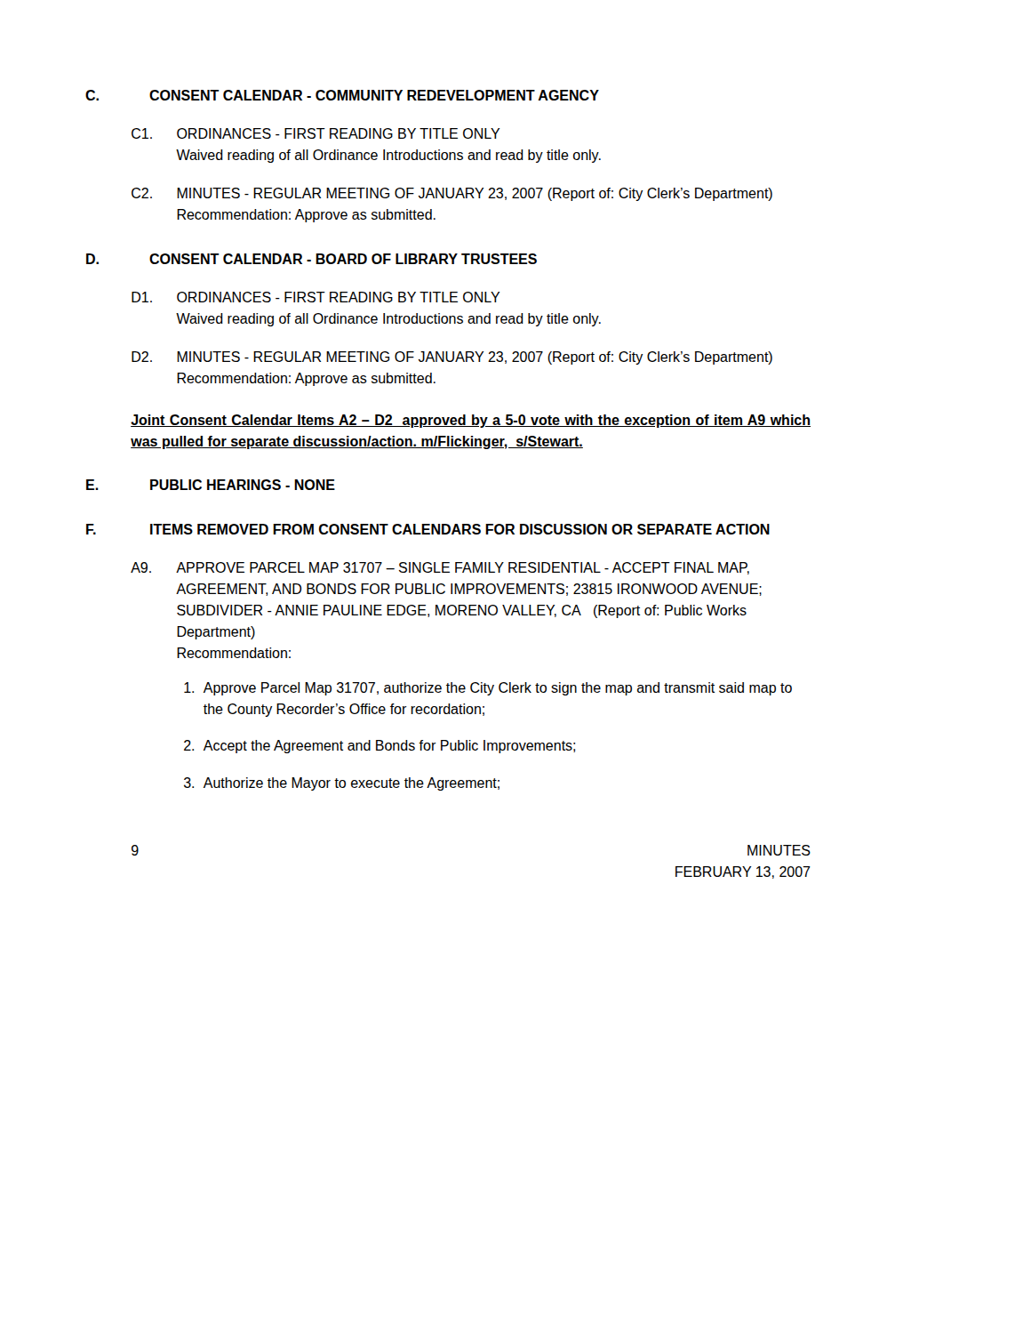C. CONSENT CALENDAR - COMMUNITY REDEVELOPMENT AGENCY
C1. ORDINANCES - FIRST READING BY TITLE ONLY
Waived reading of all Ordinance Introductions and read by title only.
C2. MINUTES - REGULAR MEETING OF JANUARY 23, 2007 (Report of: City Clerk’s Department)
Recommendation: Approve as submitted.
D. CONSENT CALENDAR - BOARD OF LIBRARY TRUSTEES
D1. ORDINANCES - FIRST READING BY TITLE ONLY
Waived reading of all Ordinance Introductions and read by title only.
D2. MINUTES - REGULAR MEETING OF JANUARY 23, 2007 (Report of: City Clerk’s Department)
Recommendation: Approve as submitted.
Joint Consent Calendar Items A2 – D2 approved by a 5-0 vote with the exception of item A9 which was pulled for separate discussion/action. m/Flickinger, s/Stewart.
E. PUBLIC HEARINGS - NONE
F. ITEMS REMOVED FROM CONSENT CALENDARS FOR DISCUSSION OR SEPARATE ACTION
A9. APPROVE PARCEL MAP 31707 – SINGLE FAMILY RESIDENTIAL - ACCEPT FINAL MAP, AGREEMENT, AND BONDS FOR PUBLIC IMPROVEMENTS; 23815 IRONWOOD AVENUE; SUBDIVIDER - ANNIE PAULINE EDGE, MORENO VALLEY, CA (Report of: Public Works Department)
Recommendation:
Approve Parcel Map 31707, authorize the City Clerk to sign the map and transmit said map to the County Recorder’s Office for recordation;
Accept the Agreement and Bonds for Public Improvements;
Authorize the Mayor to execute the Agreement;
9 MINUTES
FEBRUARY 13, 2007